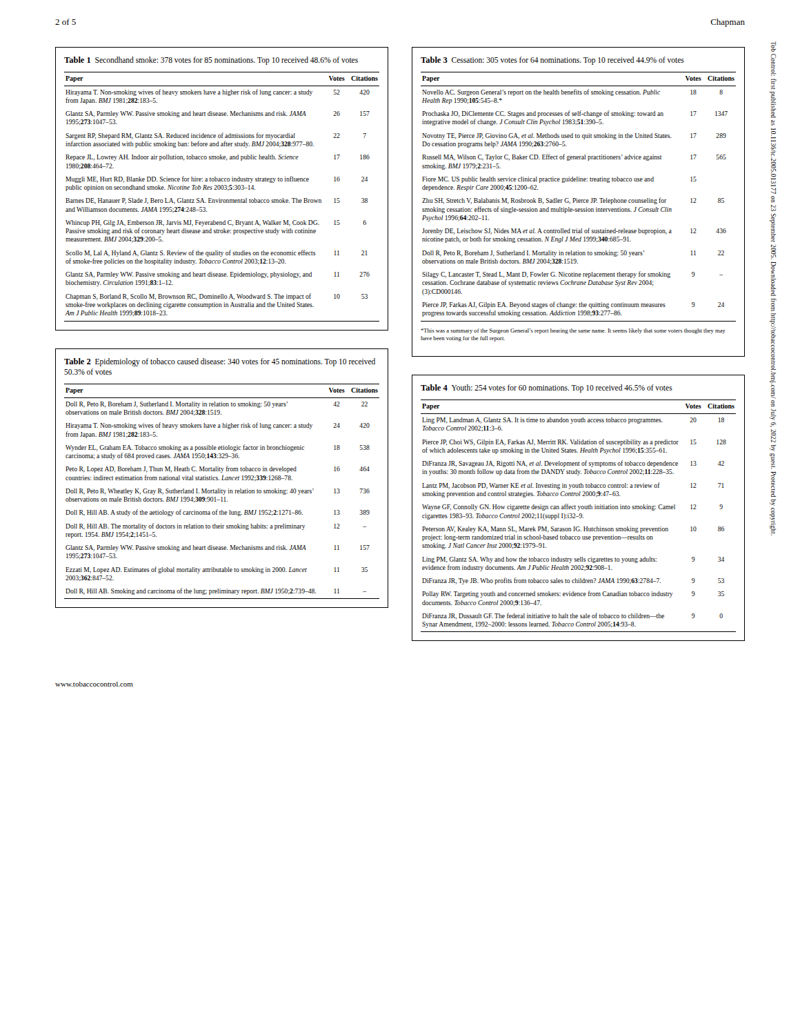Tob Control: first published as 10.1136/tc.2005.013177 on 23 September 2005. Downloaded from http://tobaccocontrol.bmj.com/ on July 6, 2022 by guest. Protected by copyright.
2 of 5
Chapman
Table 1 Secondhand smoke: 378 votes for 85 nominations. Top 10 received 48.6% of votes
| Paper | Votes | Citations |
| --- | --- | --- |
| Hirayama T. Non-smoking wives of heavy smokers have a higher risk of lung cancer: a study from Japan. BMJ 1981; 282 :183–5. | 52 | 420 |
| Glantz SA, Parmley WW. Passive smoking and heart disease. Mechanisms and risk. JAMA 1995; 273 :1047–53. | 26 | 157 |
| Sargent RP, Shepard RM, Glantz SA. Reduced incidence of admissions for myocardial infarction associated with public smoking ban: before and after study. BMJ 2004; 328 :977–80. | 22 | 7 |
| Repace JL, Lowrey AH. Indoor air pollution, tobacco smoke, and public health. Science 1980; 208 :464–72. | 17 | 186 |
| Muggli ME, Hurt RD, Blanke DD. Science for hire: a tobacco industry strategy to influence public opinion on secondhand smoke. Nicotine Tob Res 2003; 5 :303–14. | 16 | 24 |
| Barnes DE, Hanauer P, Slade J, Bero LA, Glantz SA. Environmental tobacco smoke. The Brown and Williamson documents. JAMA 1995; 274 :248–53. | 15 | 38 |
| Whincup PH, Gilg JA, Emberson JR, Jarvis MJ, Feyerabend C, Bryant A, Walker M, Cook DG. Passive smoking and risk of coronary heart disease and stroke: prospective study with cotinine measurement. BMJ 2004; 329 :200–5. | 15 | 6 |
| Scollo M, Lal A, Hyland A, Glantz S. Review of the quality of studies on the economic effects of smoke-free policies on the hospitality industry. Tobacco Control 2003; 12 :13–20. | 11 | 21 |
| Glantz SA, Parmley WW. Passive smoking and heart disease. Epidemiology, physiology, and biochemistry. Circulation 1991; 83 :1–12. | 11 | 276 |
| Chapman S, Borland R, Scollo M, Brownson RC, Dominello A, Woodward S. The impact of smoke-free workplaces on declining cigarette consumption in Australia and the United States. Am J Public Health 1999; 89 :1018–23. | 10 | 53 |
Table 2 Epidemiology of tobacco caused disease: 340 votes for 45 nominations. Top 10 received 50.3% of votes
| Paper | Votes | Citations |
| --- | --- | --- |
| Doll R, Peto R, Boreham J, Sutherland I. Mortality in relation to smoking: 50 years’ observations on male British doctors. BMJ 2004; 328 :1519. | 42 | 22 |
| Hirayama T. Non-smoking wives of heavy smokers have a higher risk of lung cancer: a study from Japan. BMJ 1981; 282 :183–5. | 24 | 420 |
| Wynder EL, Graham EA. Tobacco smoking as a possible etiologic factor in bronchiogenic carcinoma; a study of 684 proved cases. JAMA 1950; 143 :329–36. | 18 | 538 |
| Peto R, Lopez AD, Boreham J, Thun M, Heath C. Mortality from tobacco in developed countries: indirect estimation from national vital statistics. Lancet 1992; 339 :1268–78. | 16 | 464 |
| Doll R, Peto R, Wheatley K, Gray R, Sutherland I. Mortality in relation to smoking: 40 years’ observations on male British doctors. BMJ 1994; 309 :901–11. | 13 | 736 |
| Doll R, Hill AB. A study of the aetiology of carcinoma of the lung. BMJ 1952; 2 :1271–86. | 13 | 389 |
| Doll R, Hill AB. The mortality of doctors in relation to their smoking habits: a preliminary report. 1954. BMJ 1954; 2 ;1451–5. | 12 | – |
| Glantz SA, Parmley WW. Passive smoking and heart disease. Mechanisms and risk. JAMA 1995; 273 :1047–53. | 11 | 157 |
| Ezzati M, Lopez AD. Estimates of global mortality attributable to smoking in 2000. Lancet 2003; 362 :847–52. | 11 | 35 |
| Doll R, Hill AB. Smoking and carcinoma of the lung; preliminary report. BMJ 1950; 2 :739–48. | 11 | – |
Table 3 Cessation: 305 votes for 64 nominations. Top 10 received 44.9% of votes
| Paper | Votes | Citations |
| --- | --- | --- |
| Novello AC. Surgeon General’s report on the health benefits of smoking cessation. Public Health Rep 1990; 105 :545–8.* | 18 | 8 |
| Prochaska JO, DiClemente CC. Stages and processes of self-change of smoking: toward an integrative model of change. J Consult Clin Psychol 1983; 51 :390–5. | 17 | 1347 |
| Novotny TE, Pierce JP, Giovino GA, et al. Methods used to quit smoking in the United States. Do cessation programs help? JAMA 1990; 263 :2760–5. | 17 | 289 |
| Russell MA, Wilson C, Taylor C, Baker CD. Effect of general practitioners’ advice against smoking. BMJ 1979; 2 :231–5. | 17 | 565 |
| Fiore MC. US public health service clinical practice guideline: treating tobacco use and dependence. Respir Care 2000; 45 :1200–62. | 15 | |
| Zhu SH, Stretch V, Balabanis M, Rosbrook B, Sadler G, Pierce JP. Telephone counseling for smoking cessation: effects of single-session and multiple-session interventions. J Consult Clin Psychol 1996; 64 :202–11. | 12 | 85 |
| Jorenby DE, Leischow SJ, Nides MA et al. A controlled trial of sustained-release bupropion, a nicotine patch, or both for smoking cessation. N Engl J Med 1999; 340 :685–91. | 12 | 436 |
| Doll R, Peto R, Boreham J, Sutherland I. Mortality in relation to smoking: 50 years’ observations on male British doctors. BMJ 2004; 328 :1519. | 11 | 22 |
| Silagy C, Lancaster T, Stead L, Mant D, Fowler G. Nicotine replacement therapy for smoking cessation. Cochrane database of systematic reviews Cochrane Database Syst Rev 2004;(3):CD000146. | 9 | – |
| Pierce JP, Farkas AJ, Gilpin EA. Beyond stages of change: the quitting continuum measures progress towards successful smoking cessation. Addiction 1998; 93 :277–86. | 9 | 24 |
*This was a summary of the Surgeon General’s report bearing the same name. It seems likely that some voters thought they may have been voting for the full report.
Table 4 Youth: 254 votes for 60 nominations. Top 10 received 46.5% of votes
| Paper | Votes | Citations |
| --- | --- | --- |
| Ling PM, Landman A, Glantz SA. It is time to abandon youth access tobacco programmes. Tobacco Control 2002; 11 :3–6. | 20 | 18 |
| Pierce JP, Choi WS, Gilpin EA, Farkas AJ, Merritt RK. Validation of susceptibility as a predictor of which adolescents take up smoking in the United States. Health Psychol 1996; 15 :355–61. | 15 | 128 |
| DiFranza JR, Savageau JA, Rigotti NA, et al. Development of symptoms of tobacco dependence in youths: 30 month follow up data from the DANDY study. Tobacco Control 2002; 11 :228–35. | 13 | 42 |
| Lantz PM, Jacobson PD, Warner KE et al. Investing in youth tobacco control: a review of smoking prevention and control strategies. Tobacco Control 2000; 9 :47–63. | 12 | 71 |
| Wayne GF, Connolly GN. How cigarette design can affect youth initiation into smoking: Camel cigarettes 1983–93. Tobacco Control 2002;11(suppl I):i32–9. | 12 | 9 |
| Peterson AV, Kealey KA, Mann SL, Marek PM, Sarason IG. Hutchinson smoking prevention project: long-term randomized trial in school-based tobacco use prevention—results on smoking. J Natl Cancer Inst 2000; 92 :1979–91. | 10 | 86 |
| Ling PM, Glantz SA. Why and how the tobacco industry sells cigarettes to young adults: evidence from industry documents. Am J Public Health 2002; 92 :908–1. | 9 | 34 |
| DiFranza JR, Tye JB. Who profits from tobacco sales to children? JAMA 1990; 63 :2784–7. | 9 | 53 |
| Pollay RW. Targeting youth and concerned smokers: evidence from Canadian tobacco industry documents. Tobacco Control 2000; 9 :136–47. | 9 | 35 |
| DiFranza JR, Dussault GF. The federal initiative to halt the sale of tobacco to children—the Synar Amendment, 1992–2000: lessons learned. Tobacco Control 2005; 14 :93–8. | 9 | 0 |
www.tobaccocontrol.com